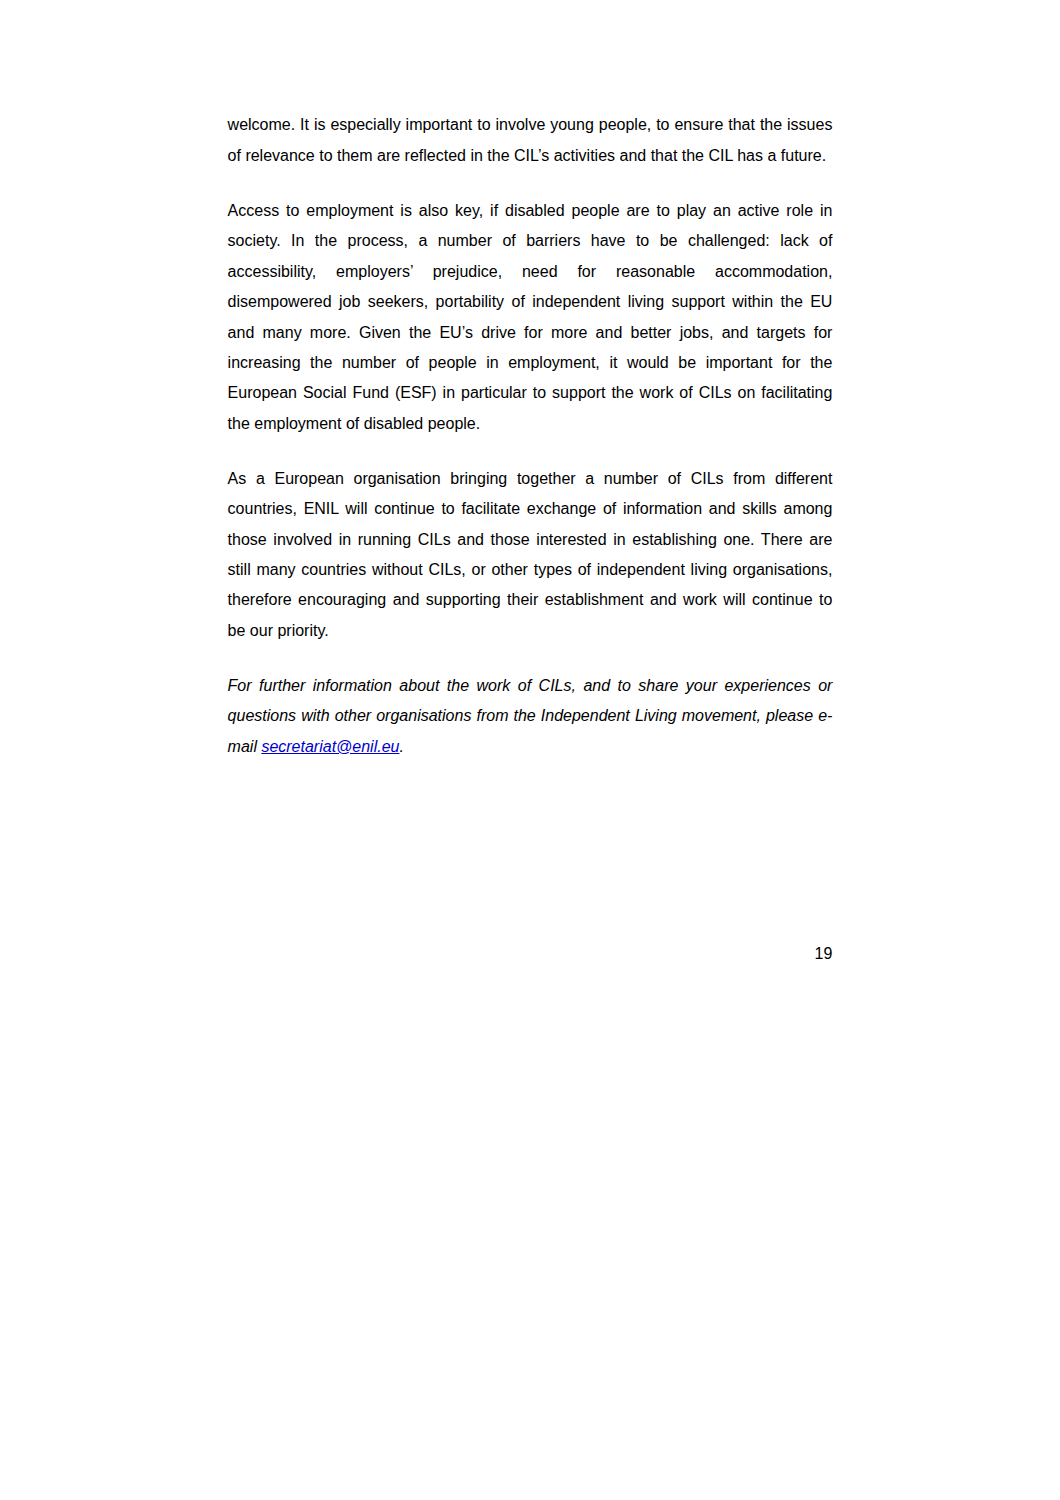welcome. It is especially important to involve young people, to ensure that the issues of relevance to them are reflected in the CIL’s activities and that the CIL has a future.
Access to employment is also key, if disabled people are to play an active role in society. In the process, a number of barriers have to be challenged: lack of accessibility, employers’ prejudice, need for reasonable accommodation, disempowered job seekers, portability of independent living support within the EU and many more. Given the EU’s drive for more and better jobs, and targets for increasing the number of people in employment, it would be important for the European Social Fund (ESF) in particular to support the work of CILs on facilitating the employment of disabled people.
As a European organisation bringing together a number of CILs from different countries, ENIL will continue to facilitate exchange of information and skills among those involved in running CILs and those interested in establishing one. There are still many countries without CILs, or other types of independent living organisations, therefore encouraging and supporting their establishment and work will continue to be our priority.
For further information about the work of CILs, and to share your experiences or questions with other organisations from the Independent Living movement, please e-mail secretariat@enil.eu.
19